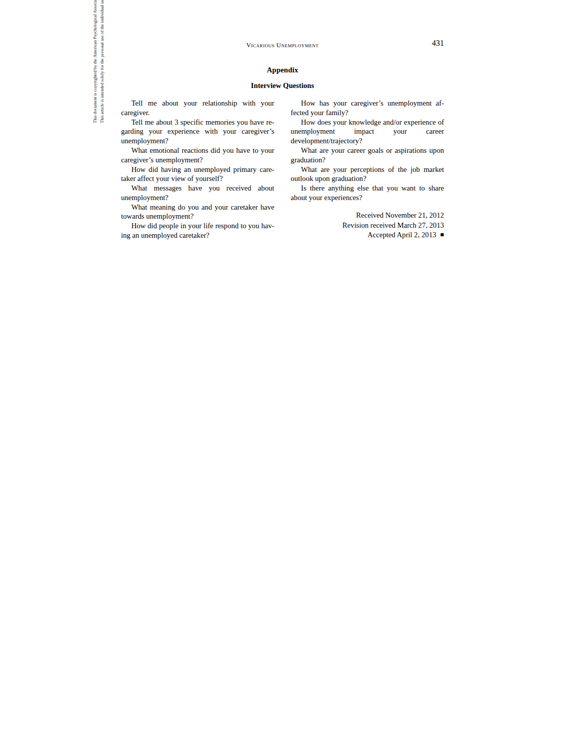This document is copyrighted by the American Psychological Association or one of its allied publishers. This article is intended solely for the personal use of the individual user and is not to be disseminated broadly.
Vicarious Unemployment 431
Appendix
Interview Questions
Tell me about your relationship with your caregiver.
Tell me about 3 specific memories you have regarding your experience with your caregiver’s unemployment?
What emotional reactions did you have to your caregiver’s unemployment?
How did having an unemployed primary caretaker affect your view of yourself?
What messages have you received about unemployment?
What meaning do you and your caretaker have towards unemployment?
How did people in your life respond to you having an unemployed caretaker?
How has your caregiver’s unemployment affected your family?
How does your knowledge and/or experience of unemployment impact your career development/trajectory?
What are your career goals or aspirations upon graduation?
What are your perceptions of the job market outlook upon graduation?
Is there anything else that you want to share about your experiences?
Received November 21, 2012 Revision received March 27, 2013 Accepted April 2, 2013 ■